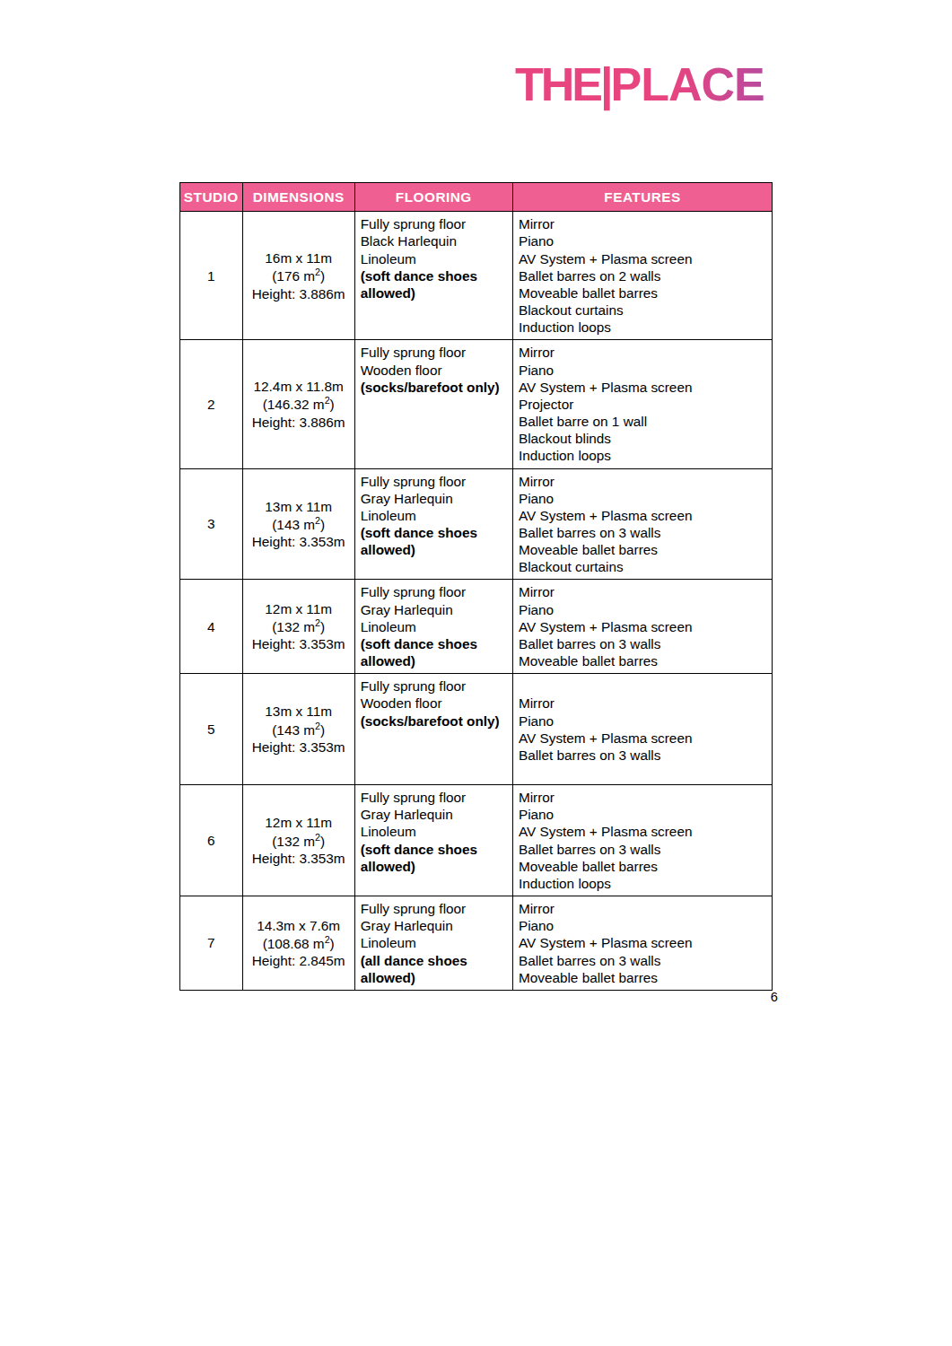THE|PLACE
| STUDIO | DIMENSIONS | FLOORING | FEATURES |
| --- | --- | --- | --- |
| 1 | 16m x 11m (176 m 2 ) Height: 3.886m | Fully sprung floor Black Harlequin Linoleum (soft dance shoes allowed) | Mirror Piano AV System + Plasma screen Ballet barres on 2 walls Moveable ballet barres Blackout curtains Induction loops |
| 2 | 12.4m x 11.8m (146.32 m 2 ) Height: 3.886m | Fully sprung floor Wooden floor (socks/barefoot only) | Mirror Piano AV System + Plasma screen Projector Ballet barre on 1 wall Blackout blinds Induction loops |
| 3 | 13m x 11m (143 m 2 ) Height: 3.353m | Fully sprung floor Gray Harlequin Linoleum (soft dance shoes allowed) | Mirror Piano AV System + Plasma screen Ballet barres on 3 walls Moveable ballet barres Blackout curtains |
| 4 | 12m x 11m (132 m 2 ) Height: 3.353m | Fully sprung floor Gray Harlequin Linoleum (soft dance shoes allowed) | Mirror Piano AV System + Plasma screen Ballet barres on 3 walls Moveable ballet barres |
| 5 | 13m x 11m (143 m 2 ) Height: 3.353m | Fully sprung floor Wooden floor (socks/barefoot only) | Mirror Piano AV System + Plasma screen Ballet barres on 3 walls |
| 6 | 12m x 11m (132 m 2 ) Height: 3.353m | Fully sprung floor Gray Harlequin Linoleum (soft dance shoes allowed) | Mirror Piano AV System + Plasma screen Ballet barres on 3 walls Moveable ballet barres Induction loops |
| 7 | 14.3m x 7.6m (108.68 m 2 ) Height: 2.845m | Fully sprung floor Gray Harlequin Linoleum (all dance shoes allowed) | Mirror Piano AV System + Plasma screen Ballet barres on 3 walls Moveable ballet barres |
6